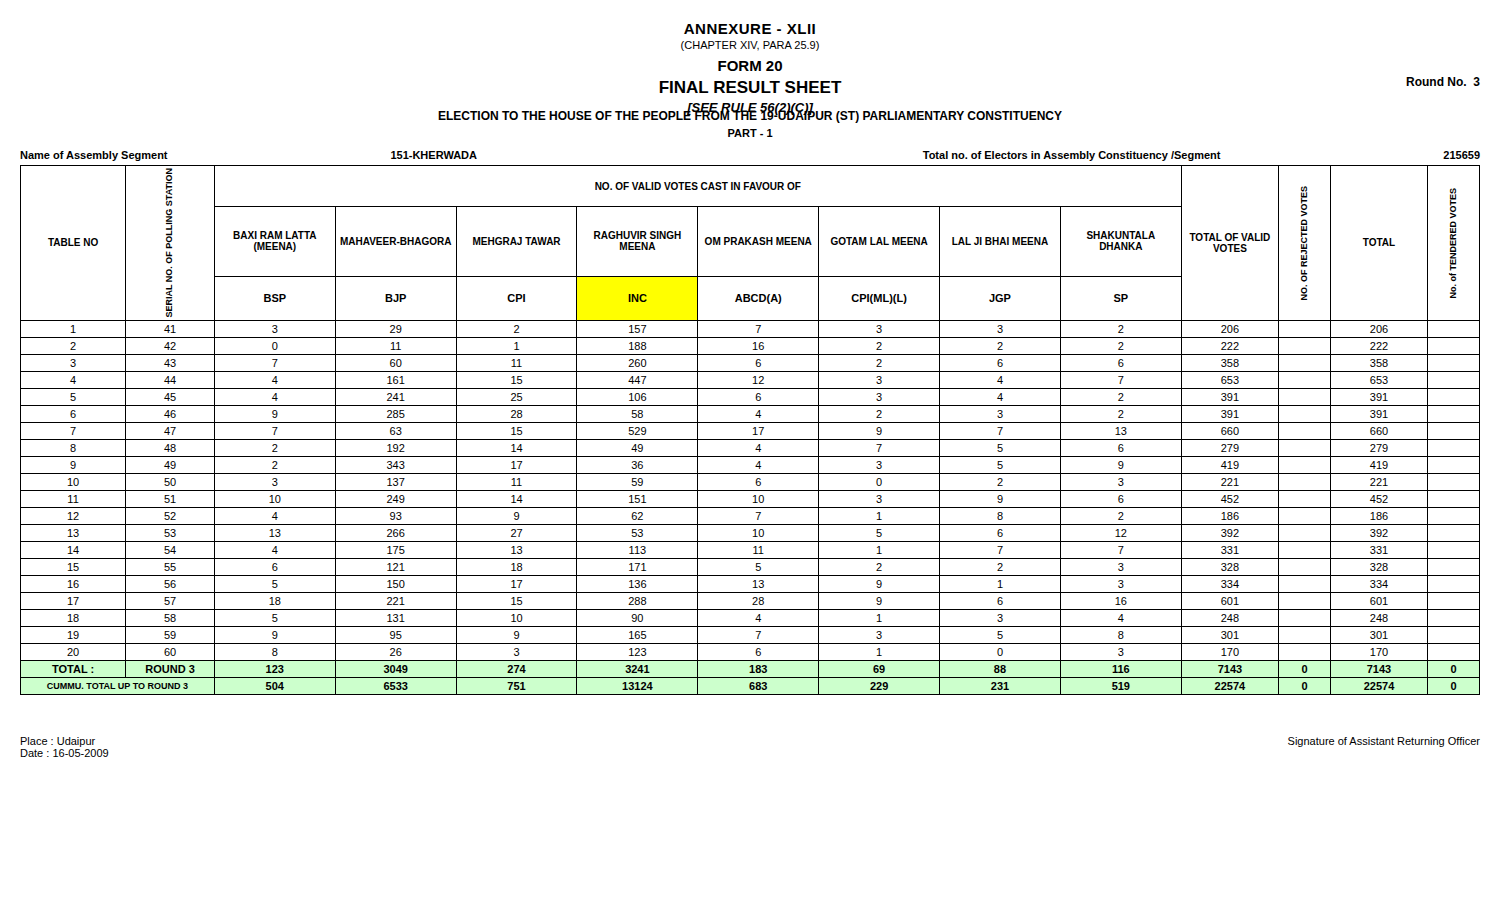ANNEXURE - XLII
(CHAPTER XIV, PARA 25.9)
FORM 20
FINAL RESULT SHEET
[SEE RULE 56(2)(C)]
Round No. 3
ELECTION TO THE HOUSE OF THE PEOPLE FROM THE 19-UDAIPUR (ST) PARLIAMENTARY CONSTITUENCY
PART - 1
Name of Assembly Segment
151-KHERWADA
Total no. of Electors in Assembly Constituency /Segment
215659
| TABLE NO | SERIAL NO. OF POLLING STATION | NO. OF VALID VOTES CAST IN FAVOUR OF | TOTAL OF VALID VOTES | NO. OF REJECTED VOTES | TOTAL | No. of TENDERED VOTES |
| --- | --- | --- | --- | --- | --- | --- |
| BAXI RAM LATTA (MEENA) | MAHAVEER-BHAGORA | MEHGRAJ TAWAR | RAGHUVIR SINGH MEENA | OM PRAKASH MEENA | GOTAM LAL MEENA | LAL JI BHAI MEENA | SHAKUNTALA DHANKA |
| BSP | BJP | CPI | INC | ABCD(A) | CPI(ML)(L) | JGP | SP |
| 1 | 41 | 3 | 29 | 2 | 157 | 7 | 3 | 3 | 2 | 206 | | 206 | |
| 2 | 42 | 0 | 11 | 1 | 188 | 16 | 2 | 2 | 2 | 222 | | 222 | |
| 3 | 43 | 7 | 60 | 11 | 260 | 6 | 2 | 6 | 6 | 358 | | 358 | |
| 4 | 44 | 4 | 161 | 15 | 447 | 12 | 3 | 4 | 7 | 653 | | 653 | |
| 5 | 45 | 4 | 241 | 25 | 106 | 6 | 3 | 4 | 2 | 391 | | 391 | |
| 6 | 46 | 9 | 285 | 28 | 58 | 4 | 2 | 3 | 2 | 391 | | 391 | |
| 7 | 47 | 7 | 63 | 15 | 529 | 17 | 9 | 7 | 13 | 660 | | 660 | |
| 8 | 48 | 2 | 192 | 14 | 49 | 4 | 7 | 5 | 6 | 279 | | 279 | |
| 9 | 49 | 2 | 343 | 17 | 36 | 4 | 3 | 5 | 9 | 419 | | 419 | |
| 10 | 50 | 3 | 137 | 11 | 59 | 6 | 0 | 2 | 3 | 221 | | 221 | |
| 11 | 51 | 10 | 249 | 14 | 151 | 10 | 3 | 9 | 6 | 452 | | 452 | |
| 12 | 52 | 4 | 93 | 9 | 62 | 7 | 1 | 8 | 2 | 186 | | 186 | |
| 13 | 53 | 13 | 266 | 27 | 53 | 10 | 5 | 6 | 12 | 392 | | 392 | |
| 14 | 54 | 4 | 175 | 13 | 113 | 11 | 1 | 7 | 7 | 331 | | 331 | |
| 15 | 55 | 6 | 121 | 18 | 171 | 5 | 2 | 2 | 3 | 328 | | 328 | |
| 16 | 56 | 5 | 150 | 17 | 136 | 13 | 9 | 1 | 3 | 334 | | 334 | |
| 17 | 57 | 18 | 221 | 15 | 288 | 28 | 9 | 6 | 16 | 601 | | 601 | |
| 18 | 58 | 5 | 131 | 10 | 90 | 4 | 1 | 3 | 4 | 248 | | 248 | |
| 19 | 59 | 9 | 95 | 9 | 165 | 7 | 3 | 5 | 8 | 301 | | 301 | |
| 20 | 60 | 8 | 26 | 3 | 123 | 6 | 1 | 0 | 3 | 170 | | 170 | |
| TOTAL : | ROUND 3 | 123 | 3049 | 274 | 3241 | 183 | 69 | 88 | 116 | 7143 | 0 | 7143 | 0 |
| CUMMU. TOTAL UP TO ROUND 3 | 504 | 6533 | 751 | 13124 | 683 | 229 | 231 | 519 | 22574 | 0 | 22574 | 0 |
Place : Udaipur
Date : 16-05-2009
Signature of Assistant Returning Officer